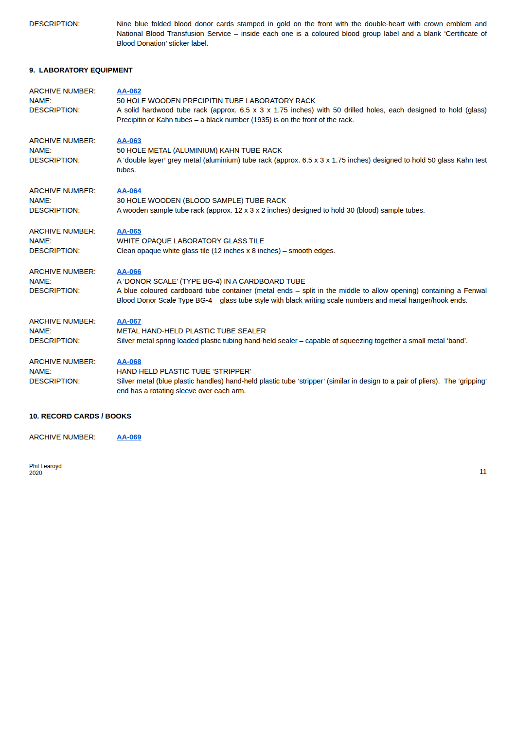DESCRIPTION:
Nine blue folded blood donor cards stamped in gold on the front with the double-heart with crown emblem and National Blood Transfusion Service – inside each one is a coloured blood group label and a blank ‘Certificate of Blood Donation’ sticker label.
9. LABORATORY EQUIPMENT
ARCHIVE NUMBER:
AA-062
NAME:
50 HOLE WOODEN PRECIPITIN TUBE LABORATORY RACK
DESCRIPTION:
A solid hardwood tube rack (approx. 6.5 x 3 x 1.75 inches) with 50 drilled holes, each designed to hold (glass) Precipitin or Kahn tubes – a black number (1935) is on the front of the rack.
ARCHIVE NUMBER:
AA-063
NAME:
50 HOLE METAL (ALUMINIUM) KAHN TUBE RACK
DESCRIPTION:
A ‘double layer’ grey metal (aluminium) tube rack (approx. 6.5 x 3 x 1.75 inches) designed to hold 50 glass Kahn test tubes.
ARCHIVE NUMBER:
AA-064
NAME:
30 HOLE WOODEN (BLOOD SAMPLE) TUBE RACK
DESCRIPTION:
A wooden sample tube rack (approx. 12 x 3 x 2 inches) designed to hold 30 (blood) sample tubes.
ARCHIVE NUMBER:
AA-065
NAME:
WHITE OPAQUE LABORATORY GLASS TILE
DESCRIPTION:
Clean opaque white glass tile (12 inches x 8 inches) – smooth edges.
ARCHIVE NUMBER:
AA-066
NAME:
A ‘DONOR SCALE’ (TYPE BG-4) IN A CARDBOARD TUBE
DESCRIPTION:
A blue coloured cardboard tube container (metal ends – split in the middle to allow opening) containing a Fenwal Blood Donor Scale Type BG-4 – glass tube style with black writing scale numbers and metal hanger/hook ends.
ARCHIVE NUMBER:
AA-067
NAME:
METAL HAND-HELD PLASTIC TUBE SEALER
DESCRIPTION:
Silver metal spring loaded plastic tubing hand-held sealer – capable of squeezing together a small metal ‘band’.
ARCHIVE NUMBER:
AA-068
NAME:
HAND HELD PLASTIC TUBE ‘STRIPPER’
DESCRIPTION:
Silver metal (blue plastic handles) hand-held plastic tube ‘stripper’ (similar in design to a pair of pliers). The ‘gripping’ end has a rotating sleeve over each arm.
10. RECORD CARDS / BOOKS
ARCHIVE NUMBER:
AA-069
Phil Learoyd
2020
11